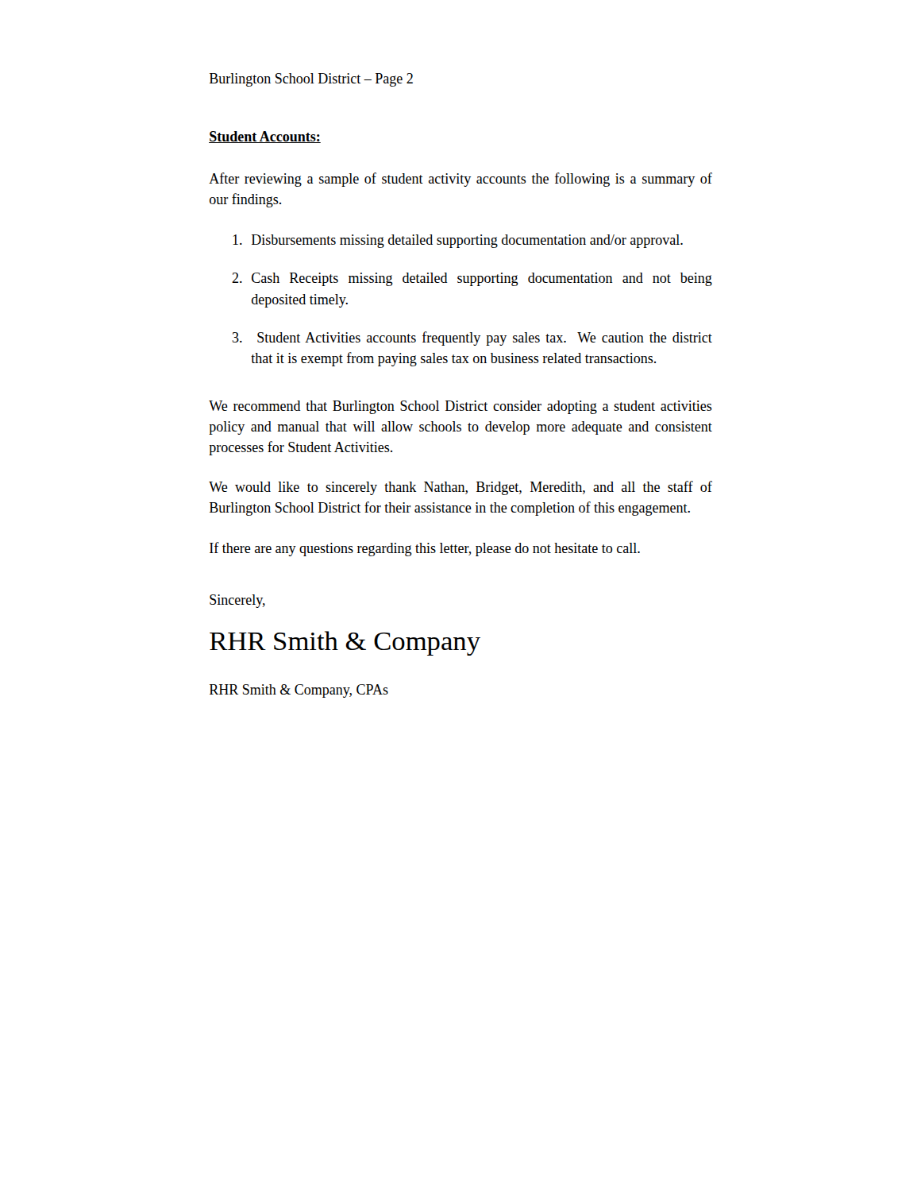Burlington School District – Page 2
Student Accounts:
After reviewing a sample of student activity accounts the following is a summary of our findings.
Disbursements missing detailed supporting documentation and/or approval.
Cash Receipts missing detailed supporting documentation and not being deposited timely.
Student Activities accounts frequently pay sales tax. We caution the district that it is exempt from paying sales tax on business related transactions.
We recommend that Burlington School District consider adopting a student activities policy and manual that will allow schools to develop more adequate and consistent processes for Student Activities.
We would like to sincerely thank Nathan, Bridget, Meredith, and all the staff of Burlington School District for their assistance in the completion of this engagement.
If there are any questions regarding this letter, please do not hesitate to call.
Sincerely,
RHR Smith & Company
RHR Smith & Company, CPAs